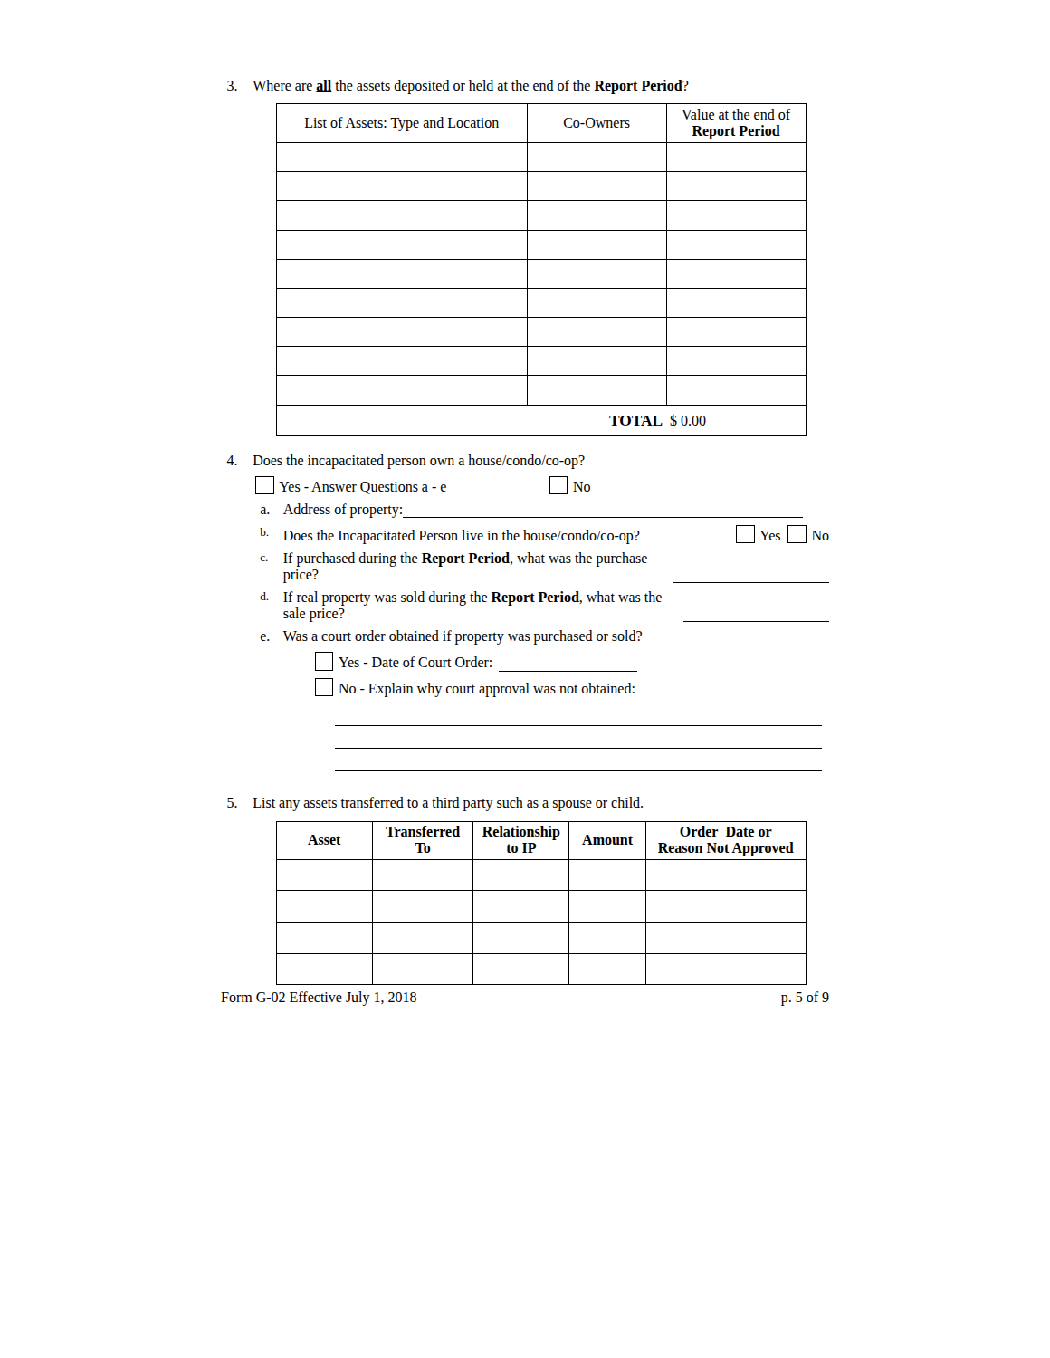3. Where are all the assets deposited or held at the end of the Report Period?
| List of Assets: Type and Location | Co-Owners | Value at the end of Report Period |
| --- | --- | --- |
| TOTAL | $ 0.00 |
4. Does the incapacitated person own a house/condo/co-op?
Yes - Answer Questions a - e No
a. Address of property:
b.
Does the Incapacitated Person live in the house/condo/co-op? Yes No
c.
If purchased during the Report Period, what was the purchase price?
d.
If real property was sold during the Report Period, what was the sale price?
e. Was a court order obtained if property was purchased or sold?
Yes - Date of Court Order:
No - Explain why court approval was not obtained:
5. List any assets transferred to a third party such as a spouse or child.
| Asset | Transferred To | Relationship to IP | Amount | Order Date or Reason Not Approved |
| --- | --- | --- | --- | --- |
Form G-02 Effective July 1, 2018 p. 5 of 9